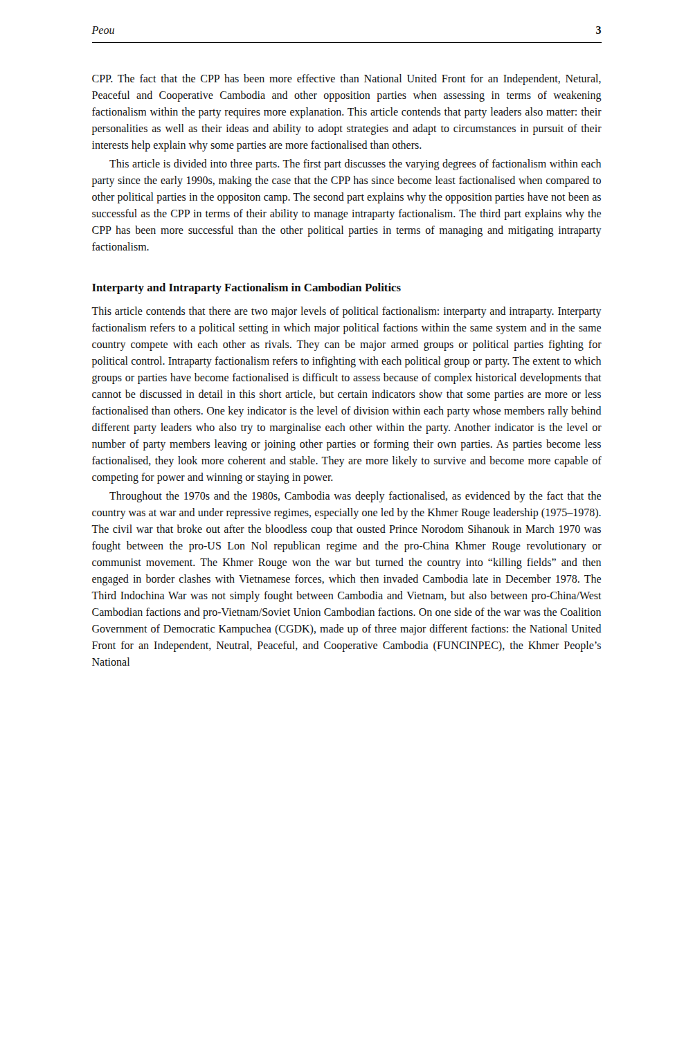Peou 3
CPP. The fact that the CPP has been more effective than National United Front for an Independent, Netural, Peaceful and Cooperative Cambodia and other opposition parties when assessing in terms of weakening factionalism within the party requires more explanation. This article contends that party leaders also matter: their personalities as well as their ideas and ability to adopt strategies and adapt to circumstances in pursuit of their interests help explain why some parties are more factionalised than others.
This article is divided into three parts. The first part discusses the varying degrees of factionalism within each party since the early 1990s, making the case that the CPP has since become least factionalised when compared to other political parties in the oppositon camp. The second part explains why the opposition parties have not been as successful as the CPP in terms of their ability to manage intraparty factionalism. The third part explains why the CPP has been more successful than the other political parties in terms of managing and mitigating intraparty factionalism.
Interparty and Intraparty Factionalism in Cambodian Politics
This article contends that there are two major levels of political factionalism: interparty and intraparty. Interparty factionalism refers to a political setting in which major political factions within the same system and in the same country compete with each other as rivals. They can be major armed groups or political parties fighting for political control. Intraparty factionalism refers to infighting with each political group or party. The extent to which groups or parties have become factionalised is difficult to assess because of complex historical developments that cannot be discussed in detail in this short article, but certain indicators show that some parties are more or less factionalised than others. One key indicator is the level of division within each party whose members rally behind different party leaders who also try to marginalise each other within the party. Another indicator is the level or number of party members leaving or joining other parties or forming their own parties. As parties become less factionalised, they look more coherent and stable. They are more likely to survive and become more capable of competing for power and winning or staying in power.
Throughout the 1970s and the 1980s, Cambodia was deeply factionalised, as evidenced by the fact that the country was at war and under repressive regimes, especially one led by the Khmer Rouge leadership (1975–1978). The civil war that broke out after the bloodless coup that ousted Prince Norodom Sihanouk in March 1970 was fought between the pro-US Lon Nol republican regime and the pro-China Khmer Rouge revolutionary or communist movement. The Khmer Rouge won the war but turned the country into “killing fields” and then engaged in border clashes with Vietnamese forces, which then invaded Cambodia late in December 1978. The Third Indochina War was not simply fought between Cambodia and Vietnam, but also between pro-China/West Cambodian factions and pro-Vietnam/Soviet Union Cambodian factions. On one side of the war was the Coalition Government of Democratic Kampuchea (CGDK), made up of three major different factions: the National United Front for an Independent, Neutral, Peaceful, and Cooperative Cambodia (FUNCINPEC), the Khmer People’s National